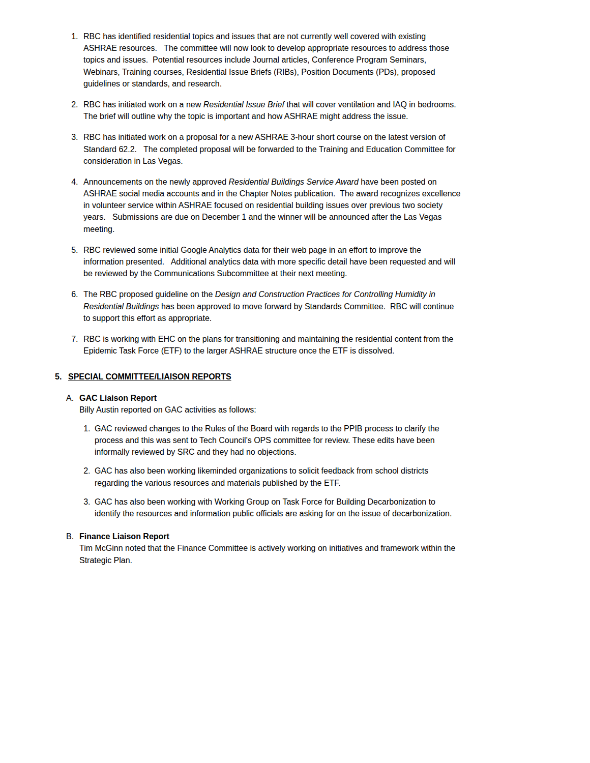RBC has identified residential topics and issues that are not currently well covered with existing ASHRAE resources. The committee will now look to develop appropriate resources to address those topics and issues. Potential resources include Journal articles, Conference Program Seminars, Webinars, Training courses, Residential Issue Briefs (RIBs), Position Documents (PDs), proposed guidelines or standards, and research.
RBC has initiated work on a new Residential Issue Brief that will cover ventilation and IAQ in bedrooms. The brief will outline why the topic is important and how ASHRAE might address the issue.
RBC has initiated work on a proposal for a new ASHRAE 3-hour short course on the latest version of Standard 62.2. The completed proposal will be forwarded to the Training and Education Committee for consideration in Las Vegas.
Announcements on the newly approved Residential Buildings Service Award have been posted on ASHRAE social media accounts and in the Chapter Notes publication. The award recognizes excellence in volunteer service within ASHRAE focused on residential building issues over previous two society years. Submissions are due on December 1 and the winner will be announced after the Las Vegas meeting.
RBC reviewed some initial Google Analytics data for their web page in an effort to improve the information presented. Additional analytics data with more specific detail have been requested and will be reviewed by the Communications Subcommittee at their next meeting.
The RBC proposed guideline on the Design and Construction Practices for Controlling Humidity in Residential Buildings has been approved to move forward by Standards Committee. RBC will continue to support this effort as appropriate.
RBC is working with EHC on the plans for transitioning and maintaining the residential content from the Epidemic Task Force (ETF) to the larger ASHRAE structure once the ETF is dissolved.
5. SPECIAL COMMITTEE/LIAISON REPORTS
A.
GAC Liaison Report
Billy Austin reported on GAC activities as follows:
GAC reviewed changes to the Rules of the Board with regards to the PPIB process to clarify the process and this was sent to Tech Council's OPS committee for review. These edits have been informally reviewed by SRC and they had no objections.
GAC has also been working likeminded organizations to solicit feedback from school districts regarding the various resources and materials published by the ETF.
GAC has also been working with Working Group on Task Force for Building Decarbonization to identify the resources and information public officials are asking for on the issue of decarbonization.
B.
Finance Liaison Report
Tim McGinn noted that the Finance Committee is actively working on initiatives and framework within the Strategic Plan.